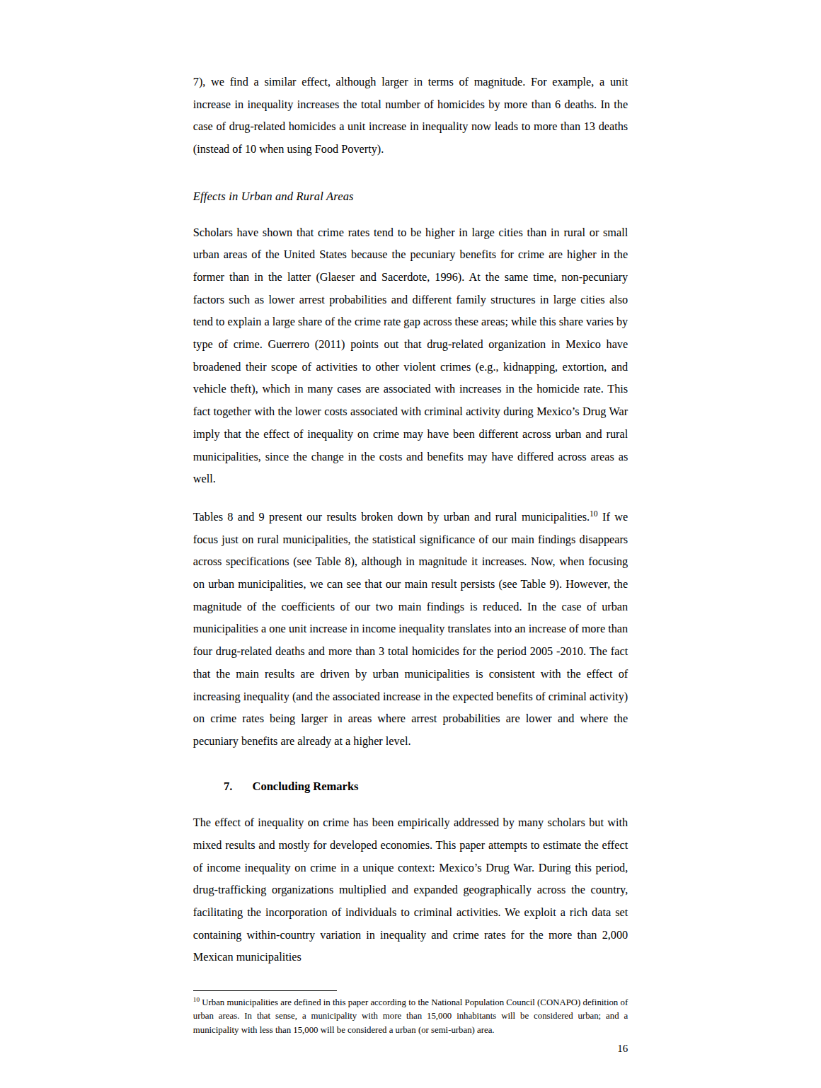7), we find a similar effect, although larger in terms of magnitude. For example, a unit increase in inequality increases the total number of homicides by more than 6 deaths. In the case of drug-related homicides a unit increase in inequality now leads to more than 13 deaths (instead of 10 when using Food Poverty).
Effects in Urban and Rural Areas
Scholars have shown that crime rates tend to be higher in large cities than in rural or small urban areas of the United States because the pecuniary benefits for crime are higher in the former than in the latter (Glaeser and Sacerdote, 1996). At the same time, non-pecuniary factors such as lower arrest probabilities and different family structures in large cities also tend to explain a large share of the crime rate gap across these areas; while this share varies by type of crime. Guerrero (2011) points out that drug-related organization in Mexico have broadened their scope of activities to other violent crimes (e.g., kidnapping, extortion, and vehicle theft), which in many cases are associated with increases in the homicide rate. This fact together with the lower costs associated with criminal activity during Mexico’s Drug War imply that the effect of inequality on crime may have been different across urban and rural municipalities, since the change in the costs and benefits may have differed across areas as well.
Tables 8 and 9 present our results broken down by urban and rural municipalities.10 If we focus just on rural municipalities, the statistical significance of our main findings disappears across specifications (see Table 8), although in magnitude it increases. Now, when focusing on urban municipalities, we can see that our main result persists (see Table 9). However, the magnitude of the coefficients of our two main findings is reduced. In the case of urban municipalities a one unit increase in income inequality translates into an increase of more than four drug-related deaths and more than 3 total homicides for the period 2005 -2010. The fact that the main results are driven by urban municipalities is consistent with the effect of increasing inequality (and the associated increase in the expected benefits of criminal activity) on crime rates being larger in areas where arrest probabilities are lower and where the pecuniary benefits are already at a higher level.
7. Concluding Remarks
The effect of inequality on crime has been empirically addressed by many scholars but with mixed results and mostly for developed economies. This paper attempts to estimate the effect of income inequality on crime in a unique context: Mexico’s Drug War. During this period, drug-trafficking organizations multiplied and expanded geographically across the country, facilitating the incorporation of individuals to criminal activities. We exploit a rich data set containing within-country variation in inequality and crime rates for the more than 2,000 Mexican municipalities
10 Urban municipalities are defined in this paper according to the National Population Council (CONAPO) definition of urban areas. In that sense, a municipality with more than 15,000 inhabitants will be considered urban; and a municipality with less than 15,000 will be considered a urban (or semi-urban) area.
16